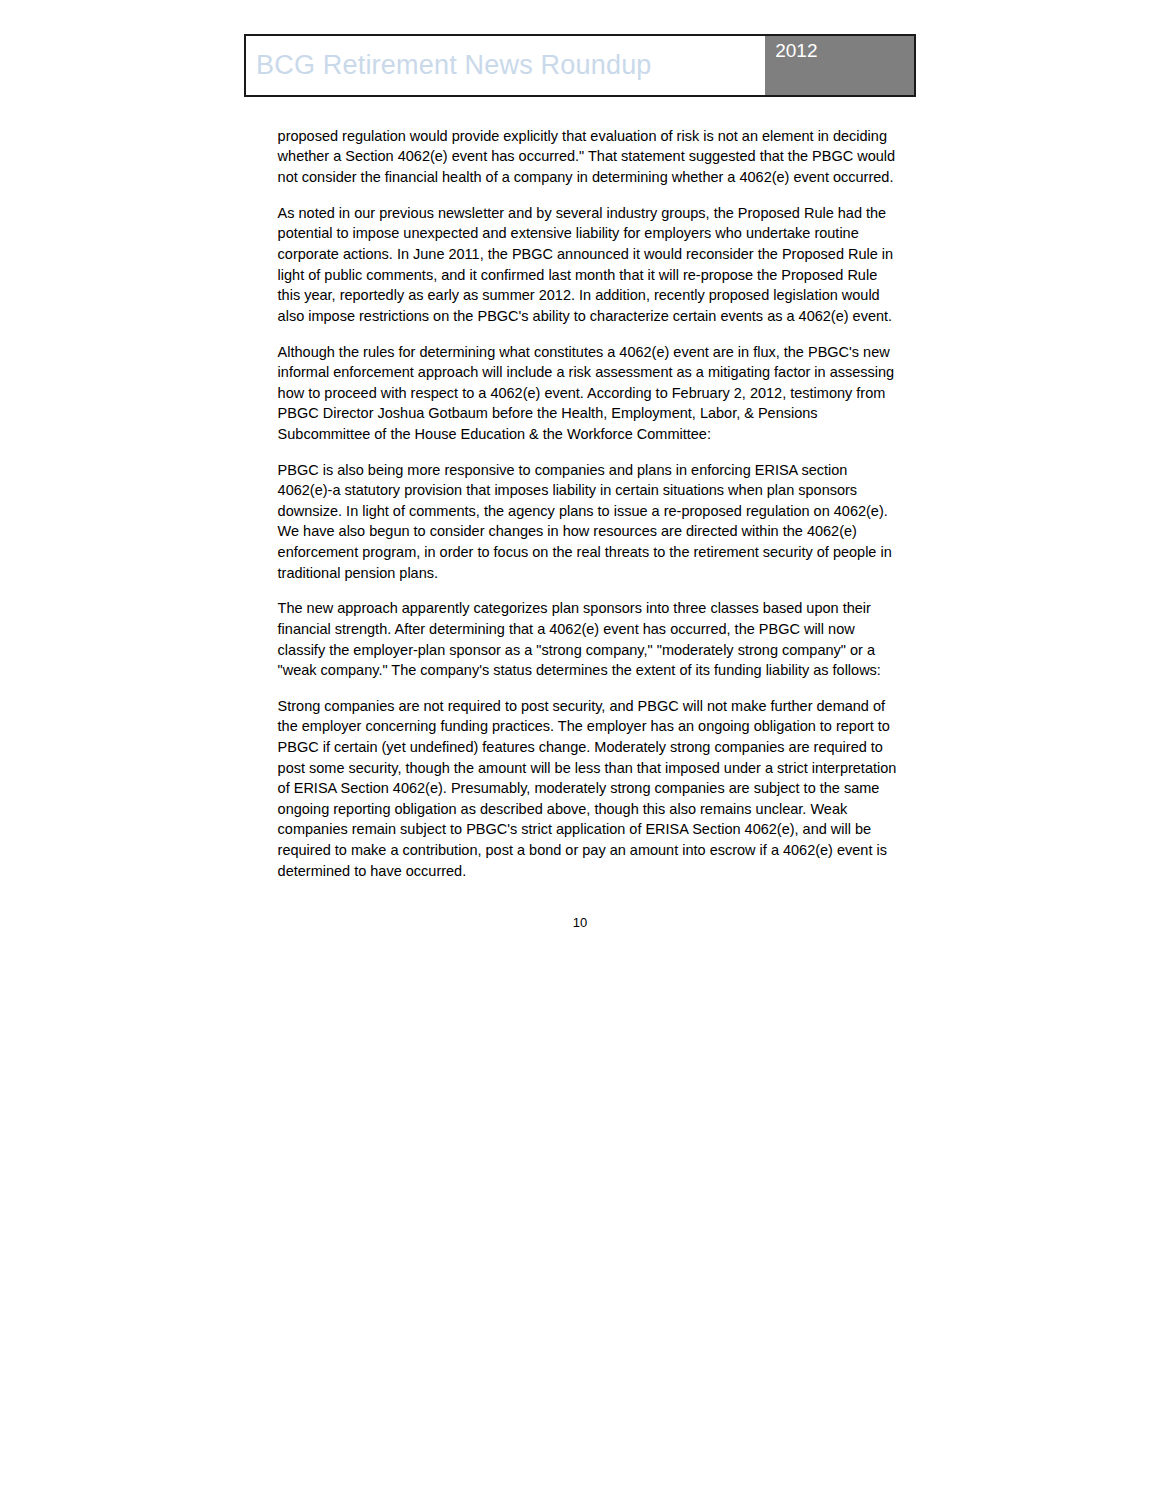BCG Retirement News Roundup
2012
proposed regulation would provide explicitly that evaluation of risk is not an element in deciding whether a Section 4062(e) event has occurred." That statement suggested that the PBGC would not consider the financial health of a company in determining whether a 4062(e) event occurred.
As noted in our previous newsletter and by several industry groups, the Proposed Rule had the potential to impose unexpected and extensive liability for employers who undertake routine corporate actions. In June 2011, the PBGC announced it would reconsider the Proposed Rule in light of public comments, and it confirmed last month that it will re-propose the Proposed Rule this year, reportedly as early as summer 2012. In addition, recently proposed legislation would also impose restrictions on the PBGC's ability to characterize certain events as a 4062(e) event.
Although the rules for determining what constitutes a 4062(e) event are in flux, the PBGC's new informal enforcement approach will include a risk assessment as a mitigating factor in assessing how to proceed with respect to a 4062(e) event. According to February 2, 2012, testimony from PBGC Director Joshua Gotbaum before the Health, Employment, Labor, & Pensions Subcommittee of the House Education & the Workforce Committee:
PBGC is also being more responsive to companies and plans in enforcing ERISA section 4062(e)-a statutory provision that imposes liability in certain situations when plan sponsors downsize. In light of comments, the agency plans to issue a re-proposed regulation on 4062(e). We have also begun to consider changes in how resources are directed within the 4062(e) enforcement program, in order to focus on the real threats to the retirement security of people in traditional pension plans.
The new approach apparently categorizes plan sponsors into three classes based upon their financial strength. After determining that a 4062(e) event has occurred, the PBGC will now classify the employer-plan sponsor as a "strong company," "moderately strong company" or a "weak company." The company's status determines the extent of its funding liability as follows:
Strong companies are not required to post security, and PBGC will not make further demand of the employer concerning funding practices. The employer has an ongoing obligation to report to PBGC if certain (yet undefined) features change. Moderately strong companies are required to post some security, though the amount will be less than that imposed under a strict interpretation of ERISA Section 4062(e). Presumably, moderately strong companies are subject to the same ongoing reporting obligation as described above, though this also remains unclear. Weak companies remain subject to PBGC's strict application of ERISA Section 4062(e), and will be required to make a contribution, post a bond or pay an amount into escrow if a 4062(e) event is determined to have occurred.
10